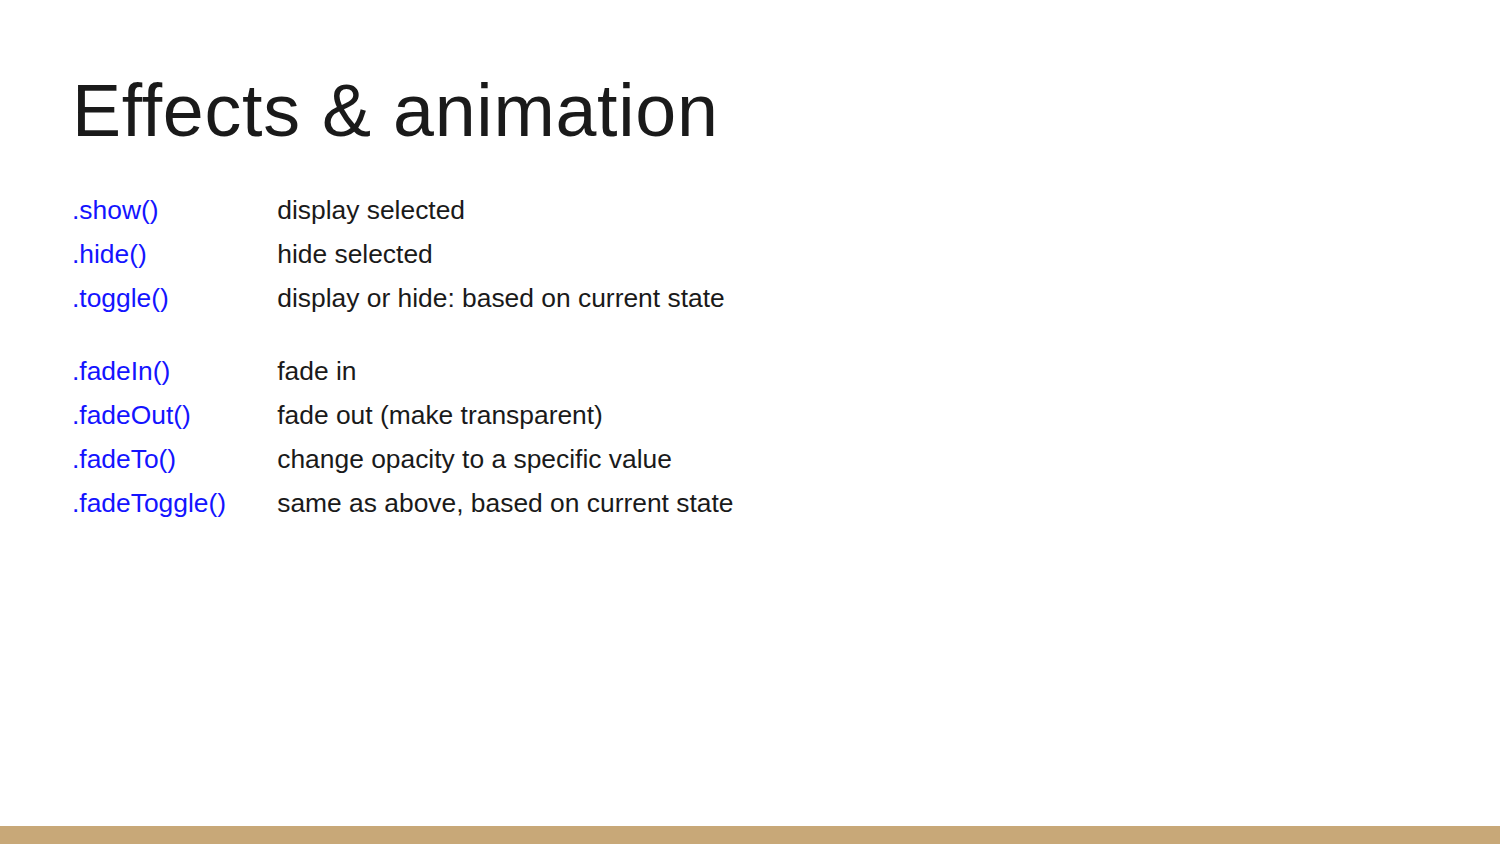Effects & animation
.show()
display selected
.hide()
hide selected
.toggle()
display or hide: based on current state
.fadeIn()
fade in
.fadeOut()
fade out (make transparent)
.fadeTo()
change opacity to a specific value
.fadeToggle()
same as above, based on current state